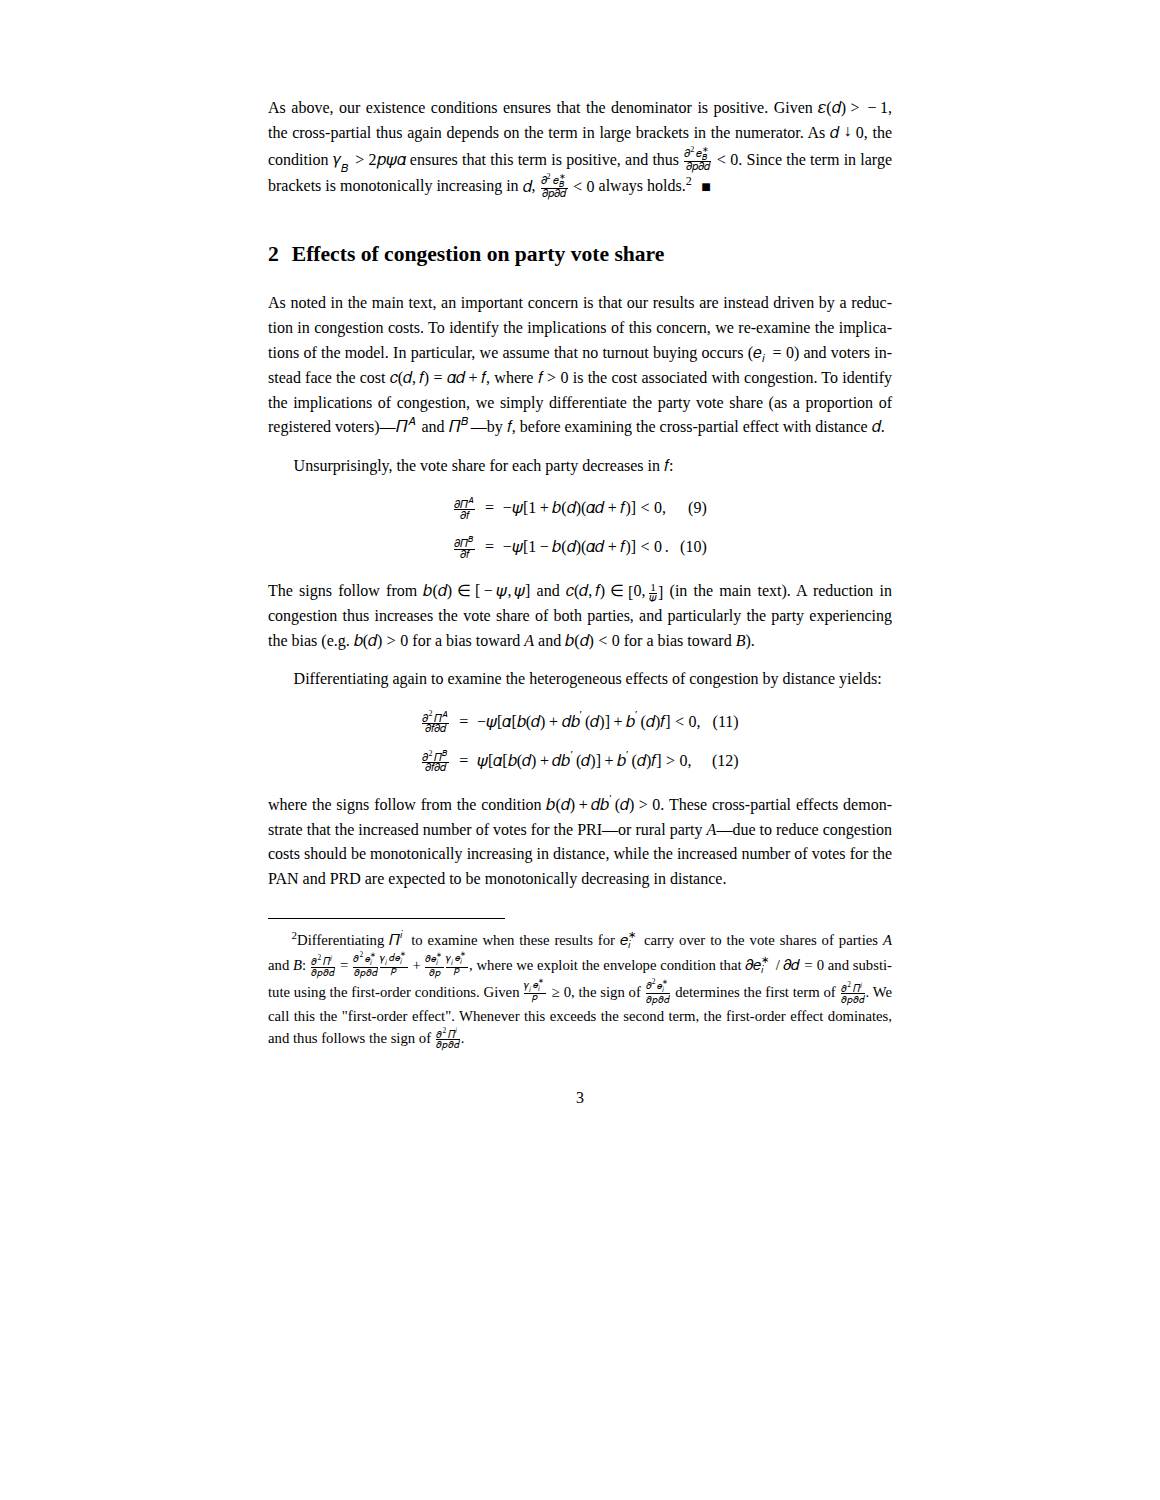As above, our existence conditions ensures that the denominator is positive. Given ε(d)>−1, the cross-partial thus again depends on the term in large brackets in the numerator. As d↓0, the condition γB>2pψα ensures that this term is positive, and thus ∂2eB∗∂p∂d<0. Since the term in large brackets is monotonically increasing in d, ∂2eB∗∂p∂d<0 always holds.2 ■
2 Effects of congestion on party vote share
As noted in the main text, an important concern is that our results are instead driven by a reduction in congestion costs. To identify the implications of this concern, we re-examine the implications of the model. In particular, we assume that no turnout buying occurs (ei=0) and voters instead face the cost c(d,f)=αd+f, where f>0 is the cost associated with congestion. To identify the implications of congestion, we simply differentiate the party vote share (as a proportion of registered voters)—ΠA and ΠB—by f, before examining the cross-partial effect with distance d.
Unsurprisingly, the vote share for each party decreases in f:
∂ΠA∂f
=
−ψ[1+b(d)(αd+f)]<0,
(9)
∂ΠB∂f
=
−ψ[1−b(d)(αd+f)]<0.
(10)
The signs follow from b(d)∈[−ψ,ψ] and c(d,f)∈[0,1ψ] (in the main text). A reduction in congestion thus increases the vote share of both parties, and particularly the party experiencing the bias (e.g. b(d)>0 for a bias toward A and b(d)<0 for a bias toward B).
Differentiating again to examine the heterogeneous effects of congestion by distance yields:
∂2ΠA∂f∂d
=
−ψ[α[b(d)+db′(d)]+b′(d)f]<0,
(11)
∂2ΠB∂f∂d
=
ψ[α[b(d)+db′(d)]+b′(d)f]>0,
(12)
where the signs follow from the condition b(d)+db′(d)>0. These cross-partial effects demonstrate that the increased number of votes for the PRI—or rural party A—due to reduce congestion costs should be monotonically increasing in distance, while the increased number of votes for the PAN and PRD are expected to be monotonically decreasing in distance.
2 Differentiating Πi to examine when these results for ei∗ carry over to the vote shares of parties A and B: ∂2Πi∂p∂d=∂2ei∗∂p∂dγidei∗p+∂ei∗∂pγiei∗p, where we exploit the envelope condition that ∂ei∗/∂d=0 and substitute using the first-order conditions. Given γiei∗p≥0, the sign of ∂2ei∗∂p∂d determines the first term of ∂2Πi∂p∂d. We call this the "first-order effect". Whenever this exceeds the second term, the first-order effect dominates, and thus follows the sign of ∂2Πi∂p∂d.
3